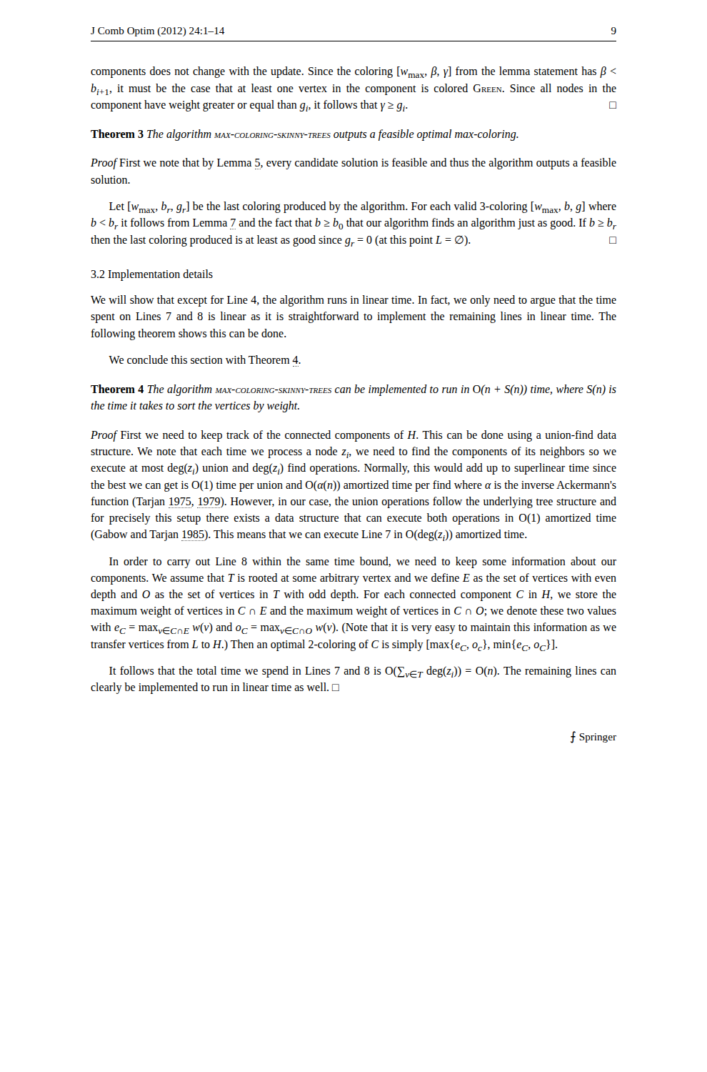J Comb Optim (2012) 24:1–14 9
components does not change with the update. Since the coloring [wmax, β, γ] from the lemma statement has β < bi+1, it must be the case that at least one vertex in the component is colored Green. Since all nodes in the component have weight greater or equal than gi, it follows that γ ≥ gi.
Theorem 3 The algorithm max-coloring-skinny-trees outputs a feasible optimal max-coloring.
Proof First we note that by Lemma 5, every candidate solution is feasible and thus the algorithm outputs a feasible solution.
Let [wmax, br, gr] be the last coloring produced by the algorithm. For each valid 3-coloring [wmax, b, g] where b < br it follows from Lemma 7 and the fact that b ≥ b0 that our algorithm finds an algorithm just as good. If b ≥ br then the last coloring produced is at least as good since gr = 0 (at this point L = ∅).
3.2 Implementation details
We will show that except for Line 4, the algorithm runs in linear time. In fact, we only need to argue that the time spent on Lines 7 and 8 is linear as it is straightforward to implement the remaining lines in linear time. The following theorem shows this can be done.
We conclude this section with Theorem 4.
Theorem 4 The algorithm max-coloring-skinny-trees can be implemented to run in O(n + S(n)) time, where S(n) is the time it takes to sort the vertices by weight.
Proof First we need to keep track of the connected components of H. This can be done using a union-find data structure. We note that each time we process a node zi, we need to find the components of its neighbors so we execute at most deg(zi) union and deg(zi) find operations. Normally, this would add up to superlinear time since the best we can get is O(1) time per union and O(α(n)) amortized time per find where α is the inverse Ackermann's function (Tarjan 1975, 1979). However, in our case, the union operations follow the underlying tree structure and for precisely this setup there exists a data structure that can execute both operations in O(1) amortized time (Gabow and Tarjan 1985). This means that we can execute Line 7 in O(deg(zi)) amortized time.
In order to carry out Line 8 within the same time bound, we need to keep some information about our components. We assume that T is rooted at some arbitrary vertex and we define E as the set of vertices with even depth and O as the set of vertices in T with odd depth. For each connected component C in H, we store the maximum weight of vertices in C ∩ E and the maximum weight of vertices in C ∩ O; we denote these two values with eC = maxv∈C∩E w(v) and oC = maxv∈C∩O w(v). (Note that it is very easy to maintain this information as we transfer vertices from L to H.) Then an optimal 2-coloring of C is simply [max{eC, oc}, min{eC, oC}].
It follows that the total time we spend in Lines 7 and 8 is O(∑v∈T deg(zi)) = O(n). The remaining lines can clearly be implemented to run in linear time as well.
Springer